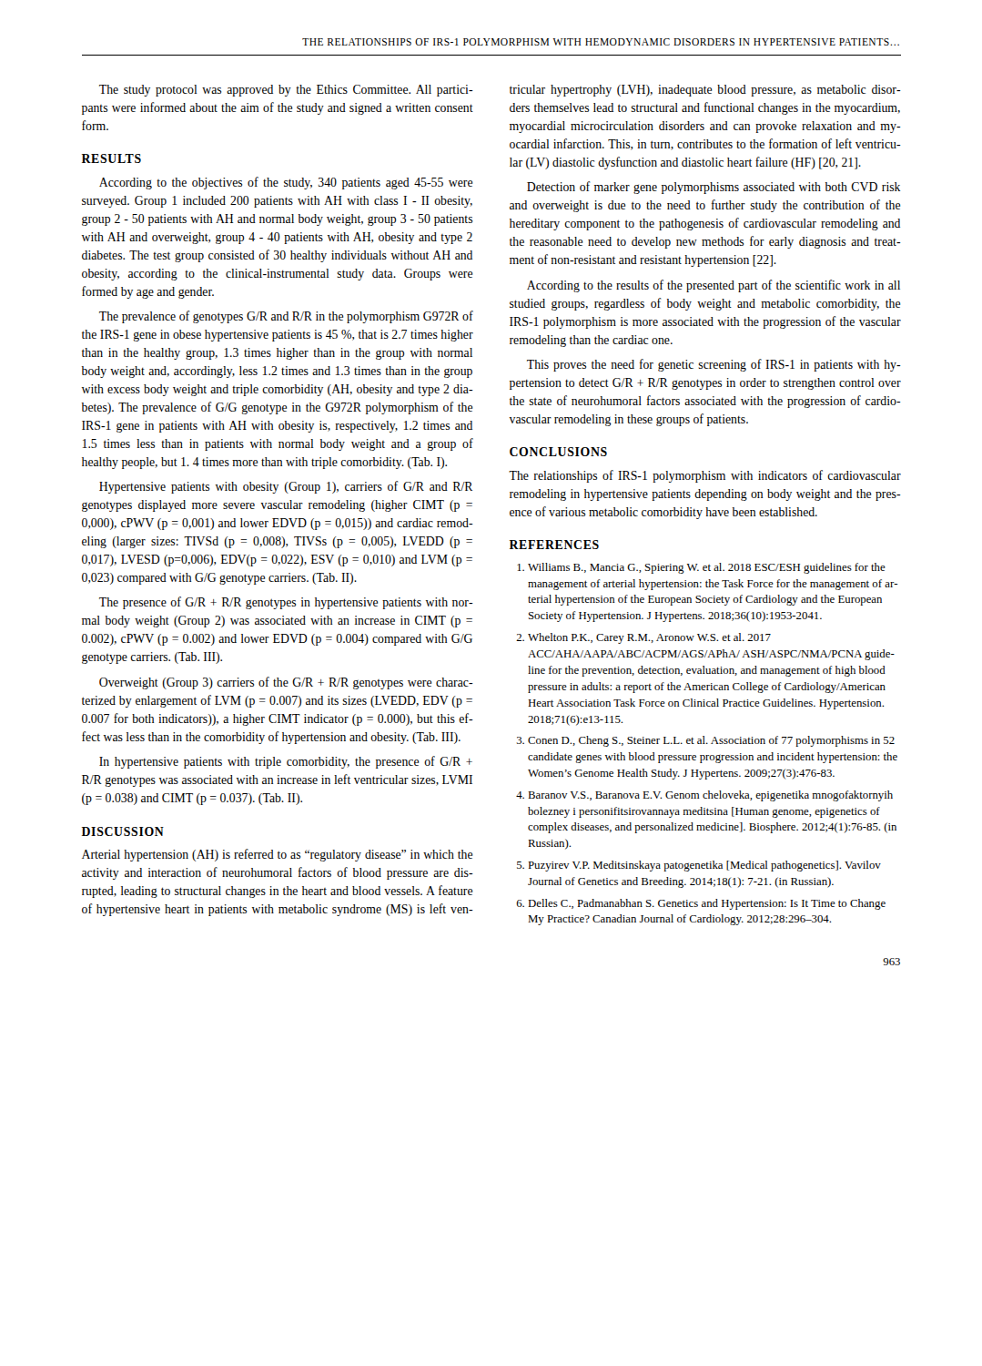The relationships of IRS-1 polymorphism with hemodynamic disorders in hypertensive patients…
The study protocol was approved by the Ethics Committee. All participants were informed about the aim of the study and signed a written consent form.
Results
According to the objectives of the study, 340 patients aged 45-55 were surveyed. Group 1 included 200 patients with AH with class I - II obesity, group 2 - 50 patients with AH and normal body weight, group 3 - 50 patients with AH and overweight, group 4 - 40 patients with AH, obesity and type 2 diabetes. The test group consisted of 30 healthy individuals without AH and obesity, according to the clinical-instrumental study data. Groups were formed by age and gender.
The prevalence of genotypes G/R and R/R in the polymorphism G972R of the IRS-1 gene in obese hypertensive patients is 45 %, that is 2.7 times higher than in the healthy group, 1.3 times higher than in the group with normal body weight and, accordingly, less 1.2 times and 1.3 times than in the group with excess body weight and triple comorbidity (AH, obesity and type 2 diabetes). The prevalence of G/G genotype in the G972R polymorphism of the IRS-1 gene in patients with AH with obesity is, respectively, 1.2 times and 1.5 times less than in patients with normal body weight and a group of healthy people, but 1. 4 times more than with triple comorbidity. (Tab. I).
Hypertensive patients with obesity (Group 1), carriers of G/R and R/R genotypes displayed more severe vascular remodeling (higher CIMT (p = 0,000), cPWV (p = 0,001) and lower EDVD (p = 0,015)) and cardiac remodeling (larger sizes: TIVSd (p = 0,008), TIVSs (p = 0,005), LVEDD (p = 0,017), LVESD (p=0,006), EDV(p = 0,022), ESV (p = 0,010) and LVM (p = 0,023) compared with G/G genotype carriers. (Tab. II).
The presence of G/R + R/R genotypes in hypertensive patients with normal body weight (Group 2) was associated with an increase in CIMT (p = 0.002), cPWV (p = 0.002) and lower EDVD (p = 0.004) compared with G/G genotype carriers. (Tab. III).
Overweight (Group 3) carriers of the G/R + R/R genotypes were characterized by enlargement of LVM (p = 0.007) and its sizes (LVEDD, EDV (p = 0.007 for both indicators)), a higher CIMT indicator (p = 0.000), but this effect was less than in the comorbidity of hypertension and obesity. (Tab. III).
In hypertensive patients with triple comorbidity, the presence of G/R + R/R genotypes was associated with an increase in left ventricular sizes, LVMI (p = 0.038) and CIMT (p = 0.037). (Tab. II).
Discussion
Arterial hypertension (AH) is referred to as “regulatory disease” in which the activity and interaction of neurohumoral factors of blood pressure are disrupted, leading to structural changes in the heart and blood vessels. A feature of hypertensive heart in patients with metabolic syndrome (MS) is left ventricular hypertrophy (LVH), inadequate blood pressure, as metabolic disorders themselves lead to structural and functional changes in the myocardium, myocardial microcirculation disorders and can provoke relaxation and myocardial infarction. This, in turn, contributes to the formation of left ventricular (LV) diastolic dysfunction and diastolic heart failure (HF) [20, 21].
Detection of marker gene polymorphisms associated with both CVD risk and overweight is due to the need to further study the contribution of the hereditary component to the pathogenesis of cardiovascular remodeling and the reasonable need to develop new methods for early diagnosis and treatment of non-resistant and resistant hypertension [22].
According to the results of the presented part of the scientific work in all studied groups, regardless of body weight and metabolic comorbidity, the IRS-1 polymorphism is more associated with the progression of the vascular remodeling than the cardiac one.
This proves the need for genetic screening of IRS-1 in patients with hypertension to detect G/R + R/R genotypes in order to strengthen control over the state of neurohumoral factors associated with the progression of cardiovascular remodeling in these groups of patients.
Conclusions
The relationships of IRS-1 polymorphism with indicators of cardiovascular remodeling in hypertensive patients depending on body weight and the presence of various metabolic comorbidity have been established.
References
Williams B., Mancia G., Spiering W. et al. 2018 ESC/ESH guidelines for the management of arterial hypertension: the Task Force for the management of arterial hypertension of the European Society of Cardiology and the European Society of Hypertension. J Hypertens. 2018;36(10):1953-2041.
Whelton P.K., Carey R.M., Aronow W.S. et al. 2017 ACC/AHA/AAPA/ABC/ACPM/AGS/APhA/ ASH/ASPC/NMA/PCNA guideline for the prevention, detection, evaluation, and management of high blood pressure in adults: a report of the American College of Cardiology/American Heart Association Task Force on Clinical Practice Guidelines. Hypertension. 2018;71(6):e13-115.
Conen D., Cheng S., Steiner L.L. et al. Association of 77 polymorphisms in 52 candidate genes with blood pressure progression and incident hypertension: the Women’s Genome Health Study. J Hypertens. 2009;27(3):476-83.
Baranov V.S., Baranova E.V. Genom cheloveka, epigenetika mnogofaktornyih bolezney i personifitsirovannaya meditsina [Human genome, epigenetics of complex diseases, and personalized medicine]. Biosphere. 2012;4(1):76-85. (in Russian).
Puzyirev V.P. Meditsinskaya patogenetika [Medical pathogenetics]. Vavilov Journal of Genetics and Breeding. 2014;18(1): 7-21. (in Russian).
Delles C., Padmanabhan S. Genetics and Hypertension: Is It Time to Change My Practice? Canadian Journal of Cardiology. 2012;28:296–304.
963